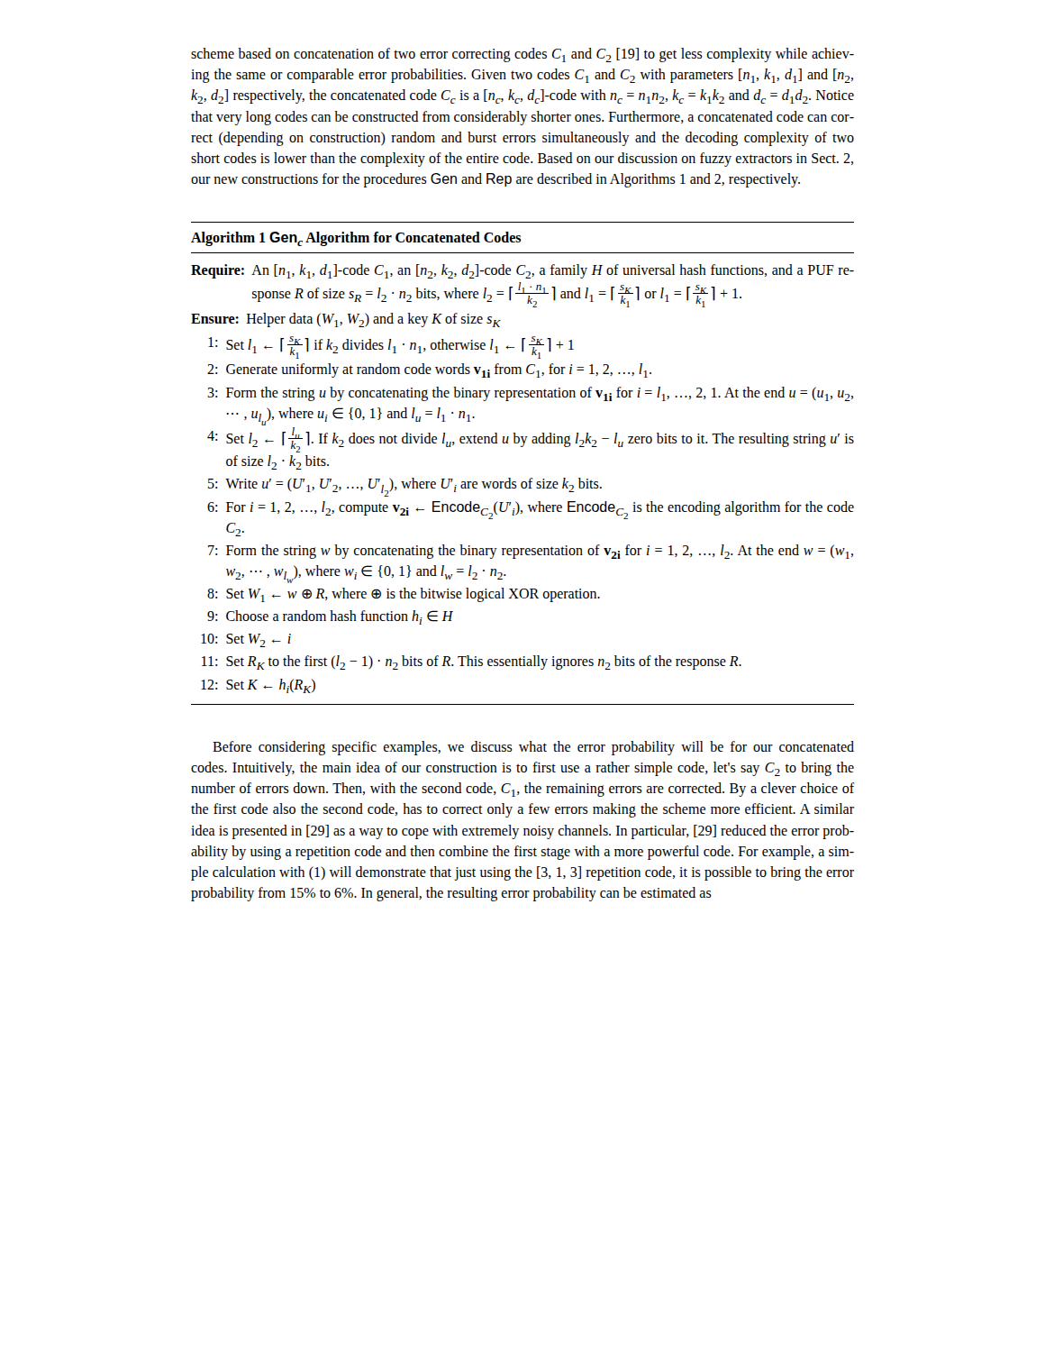scheme based on concatenation of two error correcting codes C1 and C2 [19] to get less complexity while achieving the same or comparable error probabilities. Given two codes C1 and C2 with parameters [n1, k1, d1] and [n2, k2, d2] respectively, the concatenated code Cc is a [nc, kc, dc]-code with nc = n1n2, kc = k1k2 and dc = d1d2. Notice that very long codes can be constructed from considerably shorter ones. Furthermore, a concatenated code can correct (depending on construction) random and burst errors simultaneously and the decoding complexity of two short codes is lower than the complexity of the entire code. Based on our discussion on fuzzy extractors in Sect. 2, our new constructions for the procedures Gen and Rep are described in Algorithms 1 and 2, respectively.
Algorithm 1 Genc Algorithm for Concatenated Codes
Require: An [n1, k1, d1]-code C1, an [n2, k2, d2]-code C2, a family H of universal hash functions, and a PUF response R of size sR = l2 · n2 bits, where l2 = ⌈l1 · n1 k2⌉ and l1 = ⌈sK k1⌉ or l1 = ⌈sK k1⌉ + 1.
Ensure: Helper data (W1, W2) and a key K of size sK
Set l1 ← ⌈sK k1⌉ if k2 divides l1 · n1, otherwise l1 ← ⌈sK k1⌉ + 1
Generate uniformly at random code words v1i from C1, for i = 1, 2, …, l1.
Form the string u by concatenating the binary representation of v1i for i = l1, …, 2, 1. At the end u = (u1, u2, ⋯ , ulu), where ui ∈ {0, 1} and lu = l1 · n1.
Set l2 ← ⌈lu k2⌉. If k2 does not divide lu, extend u by adding l2k2 − lu zero bits to it. The resulting string u′ is of size l2 · k2 bits.
Write u′ = (U′1, U′2, …, U′l2), where U′i are words of size k2 bits.
For i = 1, 2, …, l2, compute v2i ← EncodeC2(U′i), where EncodeC2 is the encoding algorithm for the code C2.
Form the string w by concatenating the binary representation of v2i for i = 1, 2, …, l2. At the end w = (w1, w2, ⋯ , wlw), where wi ∈ {0, 1} and lw = l2 · n2.
Set W1 ← w ⊕ R, where ⊕ is the bitwise logical XOR operation.
Choose a random hash function hi ∈ H
Set W2 ← i
Set RK to the first (l2 − 1) · n2 bits of R. This essentially ignores n2 bits of the response R.
Set K ← hi(RK)
Before considering specific examples, we discuss what the error probability will be for our concatenated codes. Intuitively, the main idea of our construction is to first use a rather simple code, let's say C2 to bring the number of errors down. Then, with the second code, C1, the remaining errors are corrected. By a clever choice of the first code also the second code, has to correct only a few errors making the scheme more efficient. A similar idea is presented in [29] as a way to cope with extremely noisy channels. In particular, [29] reduced the error probability by using a repetition code and then combine the first stage with a more powerful code. For example, a simple calculation with (1) will demonstrate that just using the [3, 1, 3] repetition code, it is possible to bring the error probability from 15% to 6%. In general, the resulting error probability can be estimated as